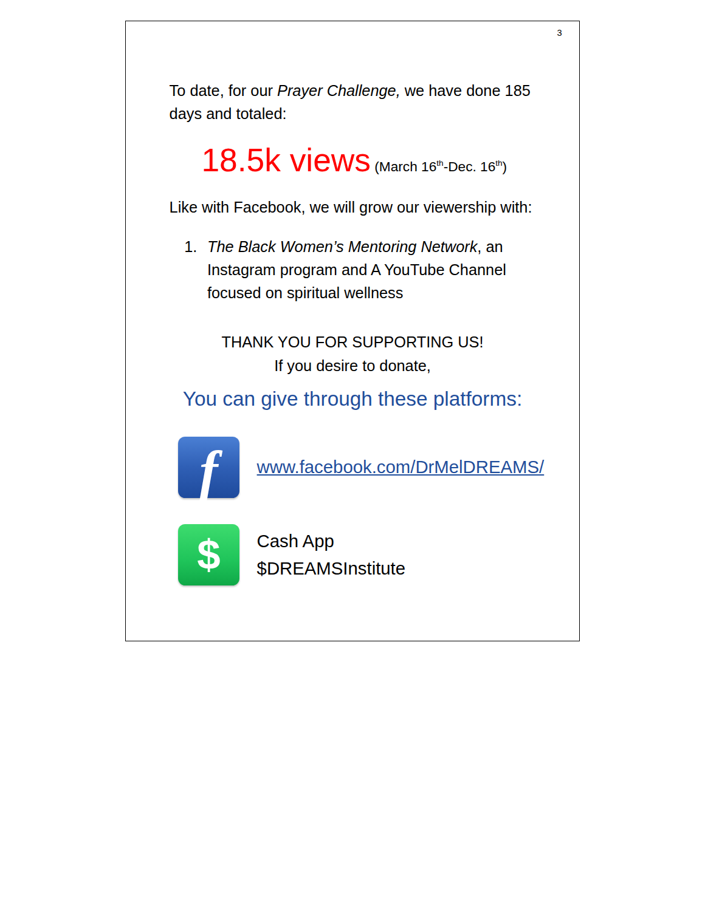3
To date, for our Prayer Challenge, we have done 185 days and totaled:
18.5k views (March 16th-Dec. 16th)
Like with Facebook, we will grow our viewership with:
The Black Women’s Mentoring Network, an Instagram program and A YouTube Channel focused on spiritual wellness
THANK YOU FOR SUPPORTING US!
If you desire to donate,
You can give through these platforms:
f
www.facebook.com/DrMelDREAMS/
$
Cash App $DREAMSInstitute